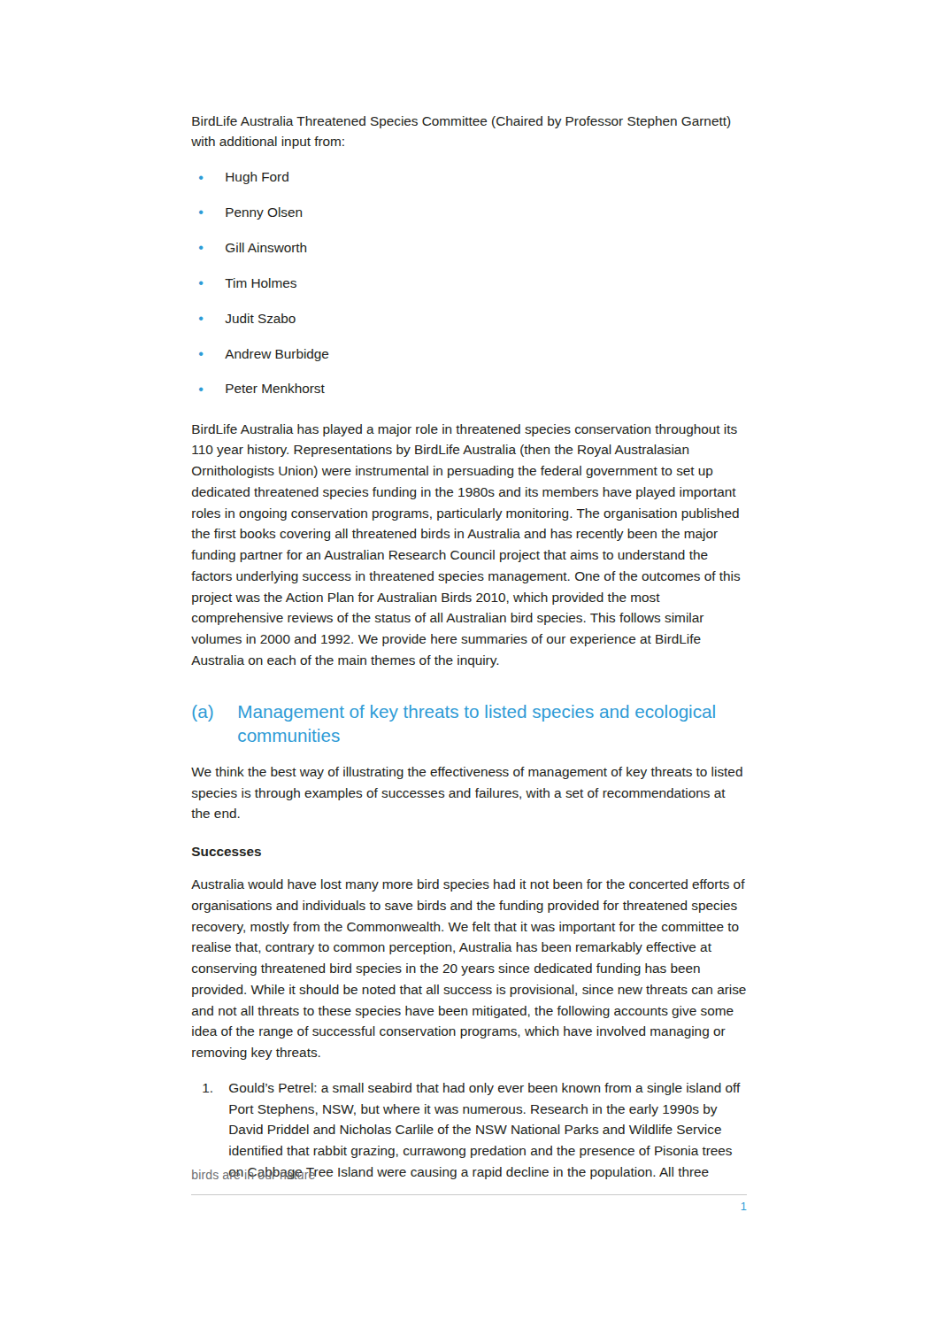BirdLife Australia Threatened Species Committee (Chaired by Professor Stephen Garnett) with additional input from:
Hugh Ford
Penny Olsen
Gill Ainsworth
Tim Holmes
Judit Szabo
Andrew Burbidge
Peter Menkhorst
BirdLife Australia has played a major role in threatened species conservation throughout its 110 year history. Representations by BirdLife Australia (then the Royal Australasian Ornithologists Union) were instrumental in persuading the federal government to set up dedicated threatened species funding in the 1980s and its members have played important roles in ongoing conservation programs, particularly monitoring. The organisation published the first books covering all threatened birds in Australia and has recently been the major funding partner for an Australian Research Council project that aims to understand the factors underlying success in threatened species management. One of the outcomes of this project was the Action Plan for Australian Birds 2010, which provided the most comprehensive reviews of the status of all Australian bird species. This follows similar volumes in 2000 and 1992. We provide here summaries of our experience at BirdLife Australia on each of the main themes of the inquiry.
(a) Management of key threats to listed species and ecological communities
We think the best way of illustrating the effectiveness of management of key threats to listed species is through examples of successes and failures, with a set of recommendations at the end.
Successes
Australia would have lost many more bird species had it not been for the concerted efforts of organisations and individuals to save birds and the funding provided for threatened species recovery, mostly from the Commonwealth. We felt that it was important for the committee to realise that, contrary to common perception, Australia has been remarkably effective at conserving threatened bird species in the 20 years since dedicated funding has been provided. While it should be noted that all success is provisional, since new threats can arise and not all threats to these species have been mitigated, the following accounts give some idea of the range of successful conservation programs, which have involved managing or removing key threats.
Gould’s Petrel: a small seabird that had only ever been known from a single island off Port Stephens, NSW, but where it was numerous. Research in the early 1990s by David Priddel and Nicholas Carlile of the NSW National Parks and Wildlife Service identified that rabbit grazing, currawong predation and the presence of Pisonia trees on Cabbage Tree Island were causing a rapid decline in the population. All three
birds are in our nature
1